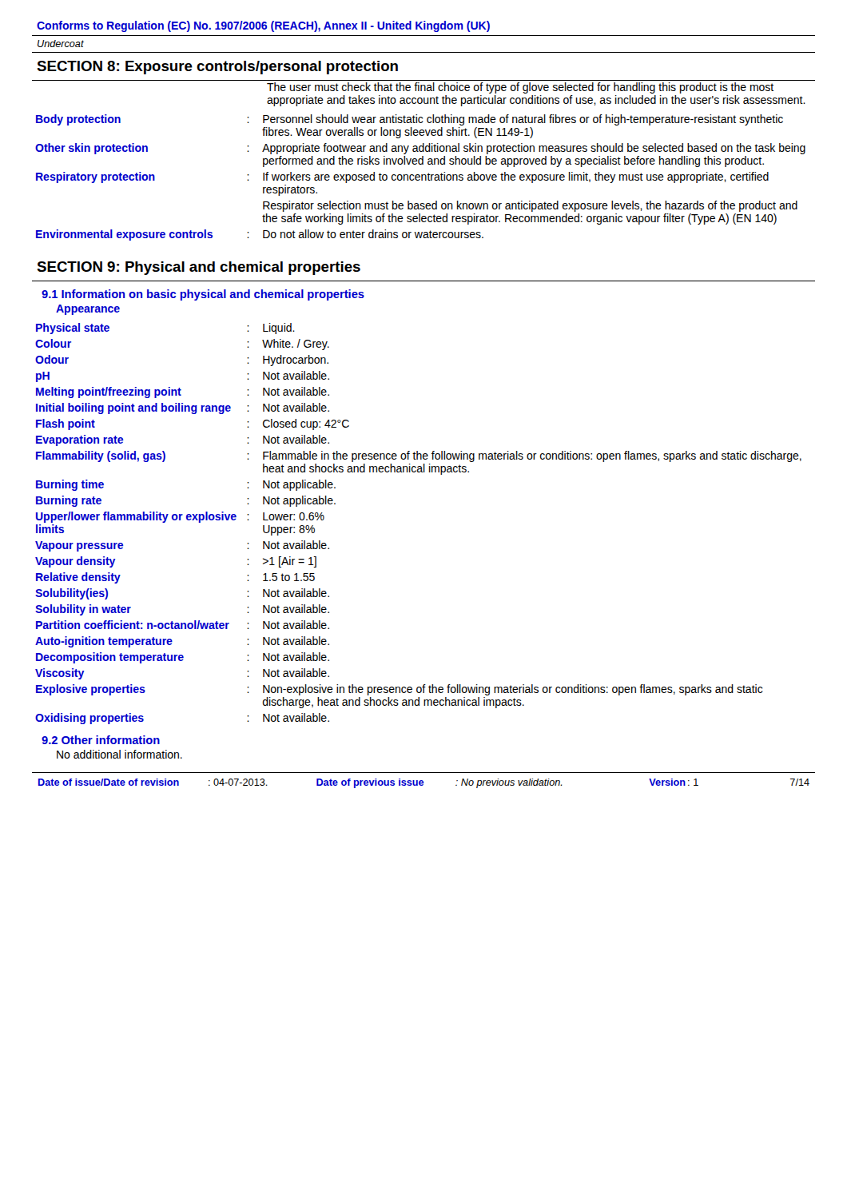Conforms to Regulation (EC) No. 1907/2006 (REACH), Annex II - United Kingdom (UK)
Undercoat
SECTION 8: Exposure controls/personal protection
The user must check that the final choice of type of glove selected for handling this product is the most appropriate and takes into account the particular conditions of use, as included in the user's risk assessment.
| Body protection | : | Personnel should wear antistatic clothing made of natural fibres or of high-temperature-resistant synthetic fibres. Wear overalls or long sleeved shirt. (EN 1149-1) |
| Other skin protection | : | Appropriate footwear and any additional skin protection measures should be selected based on the task being performed and the risks involved and should be approved by a specialist before handling this product. |
| Respiratory protection | : | If workers are exposed to concentrations above the exposure limit, they must use appropriate, certified respirators. |
| | | Respirator selection must be based on known or anticipated exposure levels, the hazards of the product and the safe working limits of the selected respirator. Recommended: organic vapour filter (Type A) (EN 140) |
| Environmental exposure controls | : | Do not allow to enter drains or watercourses. |
SECTION 9: Physical and chemical properties
9.1 Information on basic physical and chemical properties
Appearance
| Physical state | : | Liquid. |
| Colour | : | White. / Grey. |
| Odour | : | Hydrocarbon. |
| pH | : | Not available. |
| Melting point/freezing point | : | Not available. |
| Initial boiling point and boiling range | : | Not available. |
| Flash point | : | Closed cup: 42°C |
| Evaporation rate | : | Not available. |
| Flammability (solid, gas) | : | Flammable in the presence of the following materials or conditions: open flames, sparks and static discharge, heat and shocks and mechanical impacts. |
| Burning time | : | Not applicable. |
| Burning rate | : | Not applicable. |
| Upper/lower flammability or explosive limits | : | Lower: 0.6% Upper: 8% |
| Vapour pressure | : | Not available. |
| Vapour density | : | >1 [Air = 1] |
| Relative density | : | 1.5 to 1.55 |
| Solubility(ies) | : | Not available. |
| Solubility in water | : | Not available. |
| Partition coefficient: n-octanol/water | : | Not available. |
| Auto-ignition temperature | : | Not available. |
| Decomposition temperature | : | Not available. |
| Viscosity | : | Not available. |
| Explosive properties | : | Non-explosive in the presence of the following materials or conditions: open flames, sparks and static discharge, heat and shocks and mechanical impacts. |
| Oxidising properties | : | Not available. |
9.2 Other information
No additional information.
| Date of issue/Date of revision | : 04-07-2013. | Date of previous issue | : No previous validation. | Version | : 1 | 7/14 |